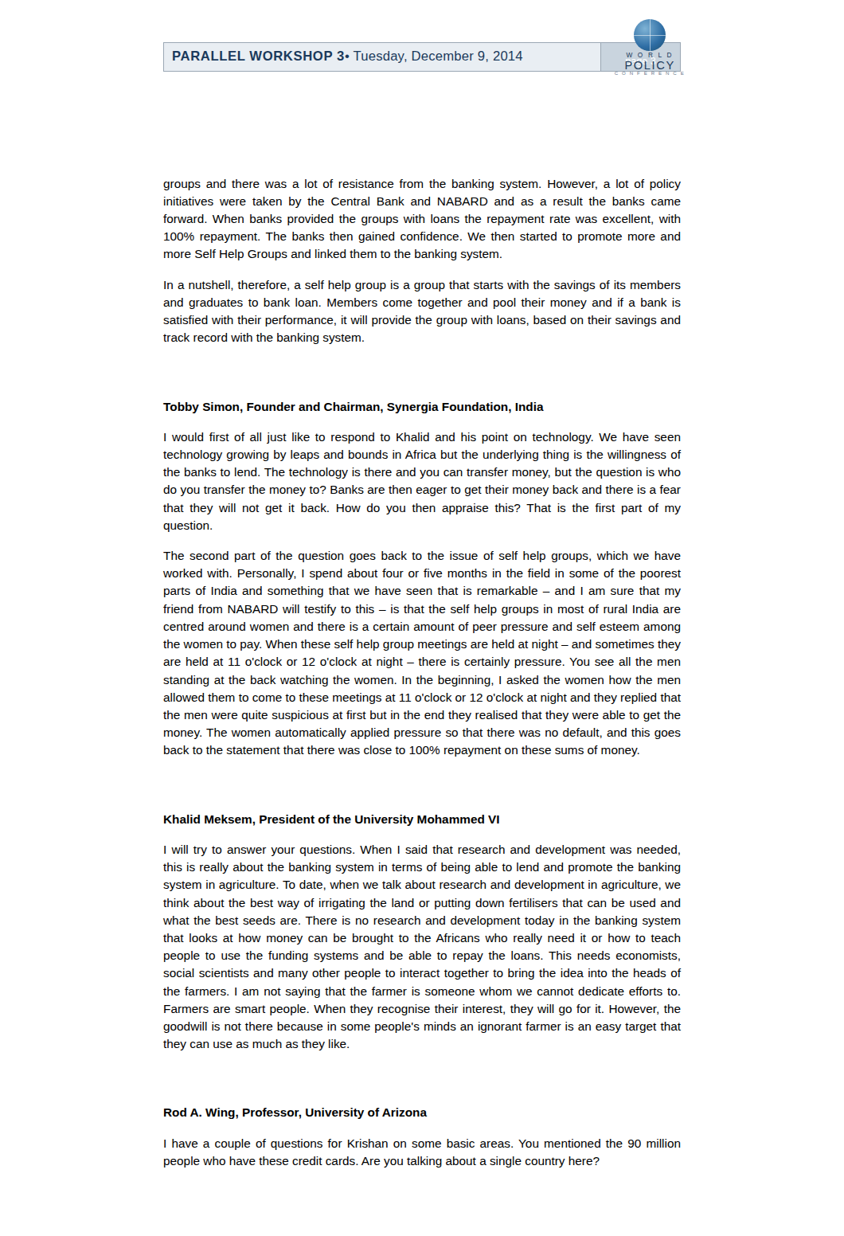PARALLEL WORKSHOP 3• Tuesday, December 9, 2014
page 3
W O R L D
POLICY
C O N F E R E N C E
groups and there was a lot of resistance from the banking system. However, a lot of policy initiatives were taken by the Central Bank and NABARD and as a result the banks came forward. When banks provided the groups with loans the repayment rate was excellent, with 100% repayment. The banks then gained confidence. We then started to promote more and more Self Help Groups and linked them to the banking system.
In a nutshell, therefore, a self help group is a group that starts with the savings of its members and graduates to bank loan. Members come together and pool their money and if a bank is satisfied with their performance, it will provide the group with loans, based on their savings and track record with the banking system.
Tobby Simon, Founder and Chairman, Synergia Foundation, India
I would first of all just like to respond to Khalid and his point on technology. We have seen technology growing by leaps and bounds in Africa but the underlying thing is the willingness of the banks to lend. The technology is there and you can transfer money, but the question is who do you transfer the money to? Banks are then eager to get their money back and there is a fear that they will not get it back. How do you then appraise this? That is the first part of my question.
The second part of the question goes back to the issue of self help groups, which we have worked with. Personally, I spend about four or five months in the field in some of the poorest parts of India and something that we have seen that is remarkable – and I am sure that my friend from NABARD will testify to this – is that the self help groups in most of rural India are centred around women and there is a certain amount of peer pressure and self esteem among the women to pay. When these self help group meetings are held at night – and sometimes they are held at 11 o'clock or 12 o'clock at night – there is certainly pressure. You see all the men standing at the back watching the women. In the beginning, I asked the women how the men allowed them to come to these meetings at 11 o'clock or 12 o'clock at night and they replied that the men were quite suspicious at first but in the end they realised that they were able to get the money. The women automatically applied pressure so that there was no default, and this goes back to the statement that there was close to 100% repayment on these sums of money.
Khalid Meksem, President of the University Mohammed VI
I will try to answer your questions. When I said that research and development was needed, this is really about the banking system in terms of being able to lend and promote the banking system in agriculture. To date, when we talk about research and development in agriculture, we think about the best way of irrigating the land or putting down fertilisers that can be used and what the best seeds are. There is no research and development today in the banking system that looks at how money can be brought to the Africans who really need it or how to teach people to use the funding systems and be able to repay the loans. This needs economists, social scientists and many other people to interact together to bring the idea into the heads of the farmers. I am not saying that the farmer is someone whom we cannot dedicate efforts to. Farmers are smart people. When they recognise their interest, they will go for it. However, the goodwill is not there because in some people's minds an ignorant farmer is an easy target that they can use as much as they like.
Rod A. Wing, Professor, University of Arizona
I have a couple of questions for Krishan on some basic areas. You mentioned the 90 million people who have these credit cards. Are you talking about a single country here?